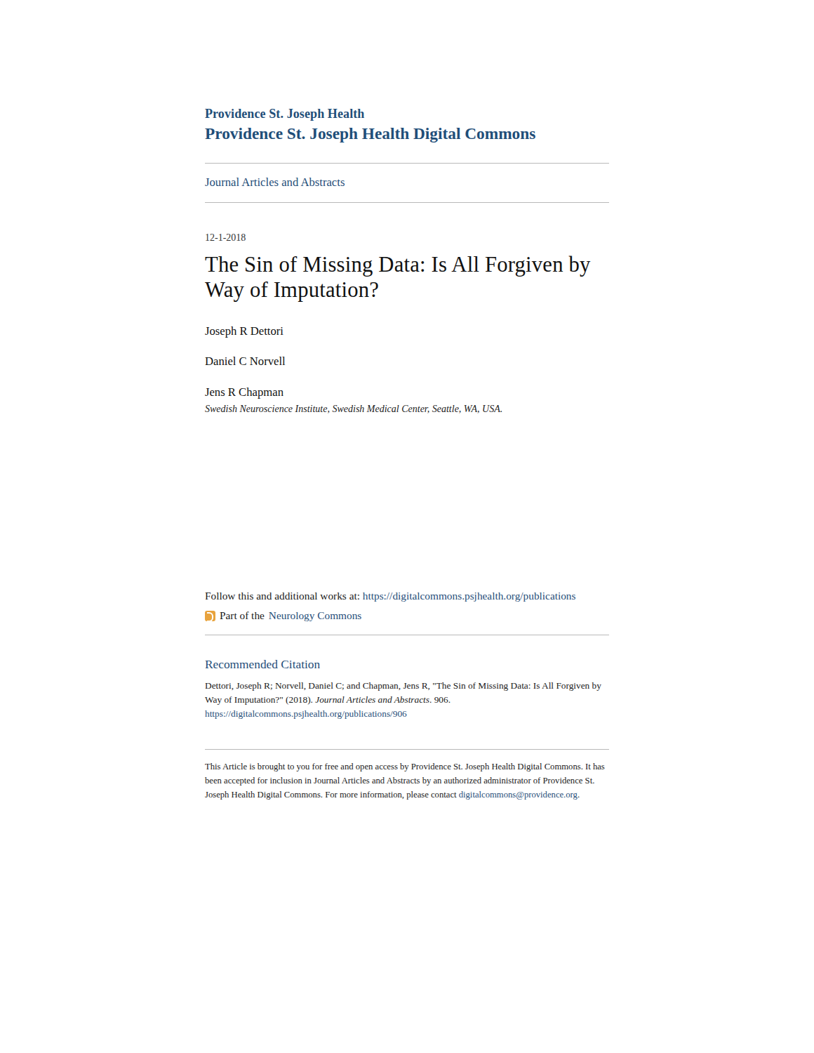Providence St. Joseph Health
Providence St. Joseph Health Digital Commons
Journal Articles and Abstracts
12-1-2018
The Sin of Missing Data: Is All Forgiven by Way of Imputation?
Joseph R Dettori
Daniel C Norvell
Jens R Chapman Swedish Neuroscience Institute, Swedish Medical Center, Seattle, WA, USA.
Follow this and additional works at: https://digitalcommons.psjhealth.org/publications
Part of the Neurology Commons
Recommended Citation
Dettori, Joseph R; Norvell, Daniel C; and Chapman, Jens R, "The Sin of Missing Data: Is All Forgiven by Way of Imputation?" (2018). Journal Articles and Abstracts. 906.
https://digitalcommons.psjhealth.org/publications/906
This Article is brought to you for free and open access by Providence St. Joseph Health Digital Commons. It has been accepted for inclusion in Journal Articles and Abstracts by an authorized administrator of Providence St. Joseph Health Digital Commons. For more information, please contact digitalcommons@providence.org.